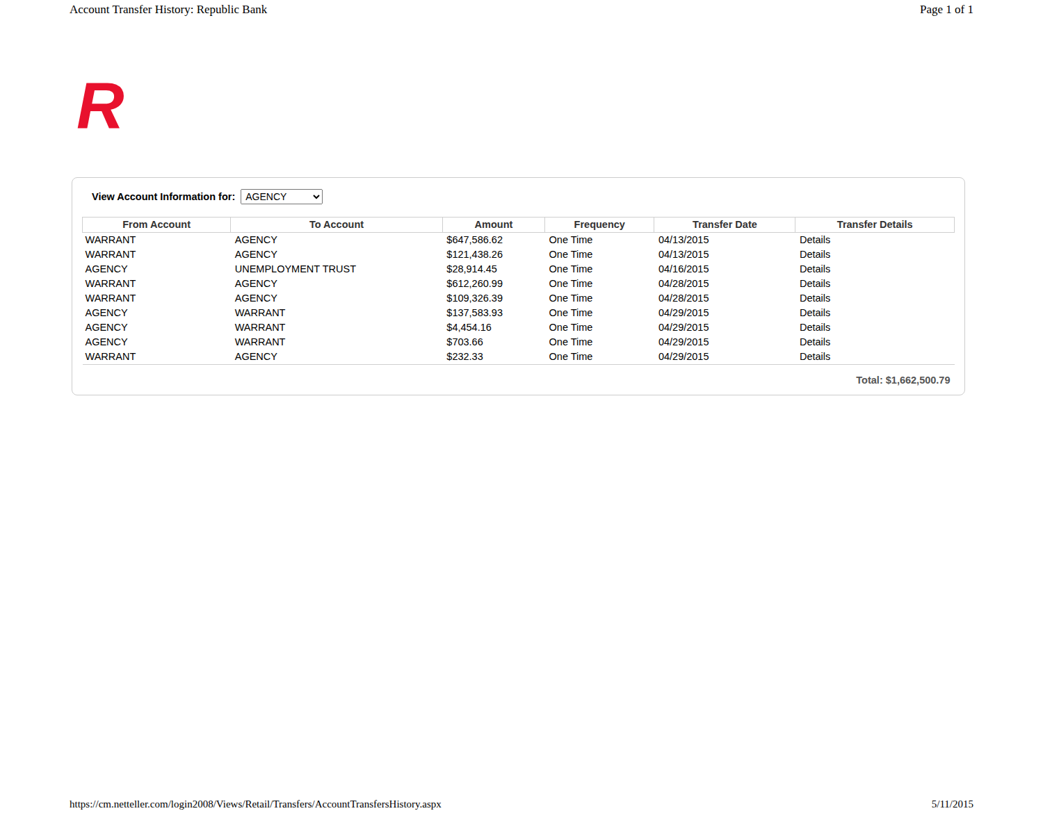Account Transfer History: Republic Bank Page 1 of 1
R
View Account Information for: AGENCY
| From Account | To Account | Amount | Frequency | Transfer Date | Transfer Details |
| --- | --- | --- | --- | --- | --- |
| WARRANT | AGENCY | $647,586.62 | One Time | 04/13/2015 | Details |
| WARRANT | AGENCY | $121,438.26 | One Time | 04/13/2015 | Details |
| AGENCY | UNEMPLOYMENT TRUST | $28,914.45 | One Time | 04/16/2015 | Details |
| WARRANT | AGENCY | $612,260.99 | One Time | 04/28/2015 | Details |
| WARRANT | AGENCY | $109,326.39 | One Time | 04/28/2015 | Details |
| AGENCY | WARRANT | $137,583.93 | One Time | 04/29/2015 | Details |
| AGENCY | WARRANT | $4,454.16 | One Time | 04/29/2015 | Details |
| AGENCY | WARRANT | $703.66 | One Time | 04/29/2015 | Details |
| WARRANT | AGENCY | $232.33 | One Time | 04/29/2015 | Details |
| Total: $1,662,500.79 |
https://cm.netteller.com/login2008/Views/Retail/Transfers/AccountTransfersHistory.aspx 5/11/2015